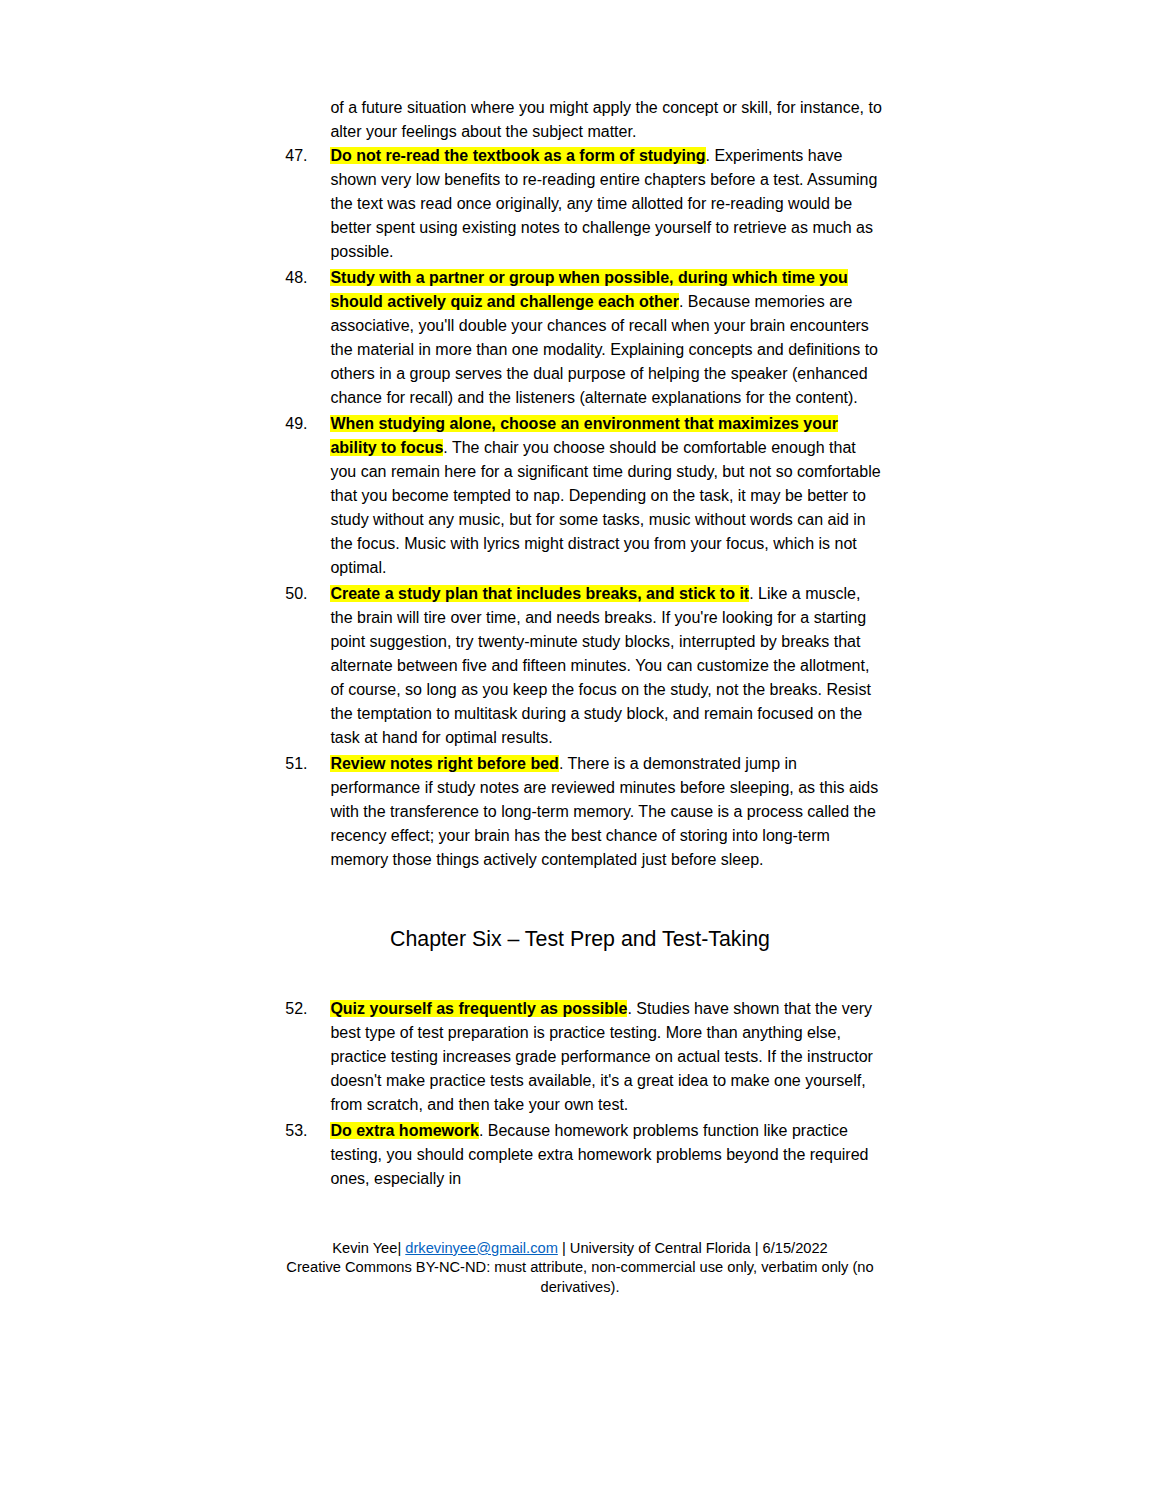of a future situation where you might apply the concept or skill, for instance, to alter your feelings about the subject matter.
47. Do not re-read the textbook as a form of studying. Experiments have shown very low benefits to re-reading entire chapters before a test. Assuming the text was read once originally, any time allotted for re-reading would be better spent using existing notes to challenge yourself to retrieve as much as possible.
48. Study with a partner or group when possible, during which time you should actively quiz and challenge each other. Because memories are associative, you'll double your chances of recall when your brain encounters the material in more than one modality. Explaining concepts and definitions to others in a group serves the dual purpose of helping the speaker (enhanced chance for recall) and the listeners (alternate explanations for the content).
49. When studying alone, choose an environment that maximizes your ability to focus. The chair you choose should be comfortable enough that you can remain here for a significant time during study, but not so comfortable that you become tempted to nap. Depending on the task, it may be better to study without any music, but for some tasks, music without words can aid in the focus. Music with lyrics might distract you from your focus, which is not optimal.
50. Create a study plan that includes breaks, and stick to it. Like a muscle, the brain will tire over time, and needs breaks. If you're looking for a starting point suggestion, try twenty-minute study blocks, interrupted by breaks that alternate between five and fifteen minutes. You can customize the allotment, of course, so long as you keep the focus on the study, not the breaks. Resist the temptation to multitask during a study block, and remain focused on the task at hand for optimal results.
51. Review notes right before bed. There is a demonstrated jump in performance if study notes are reviewed minutes before sleeping, as this aids with the transference to long-term memory. The cause is a process called the recency effect; your brain has the best chance of storing into long-term memory those things actively contemplated just before sleep.
Chapter Six – Test Prep and Test-Taking
52. Quiz yourself as frequently as possible. Studies have shown that the very best type of test preparation is practice testing. More than anything else, practice testing increases grade performance on actual tests. If the instructor doesn't make practice tests available, it's a great idea to make one yourself, from scratch, and then take your own test.
53. Do extra homework. Because homework problems function like practice testing, you should complete extra homework problems beyond the required ones, especially in
Kevin Yee| drkevinyee@gmail.com | University of Central Florida | 6/15/2022
Creative Commons BY-NC-ND: must attribute, non-commercial use only, verbatim only (no derivatives).